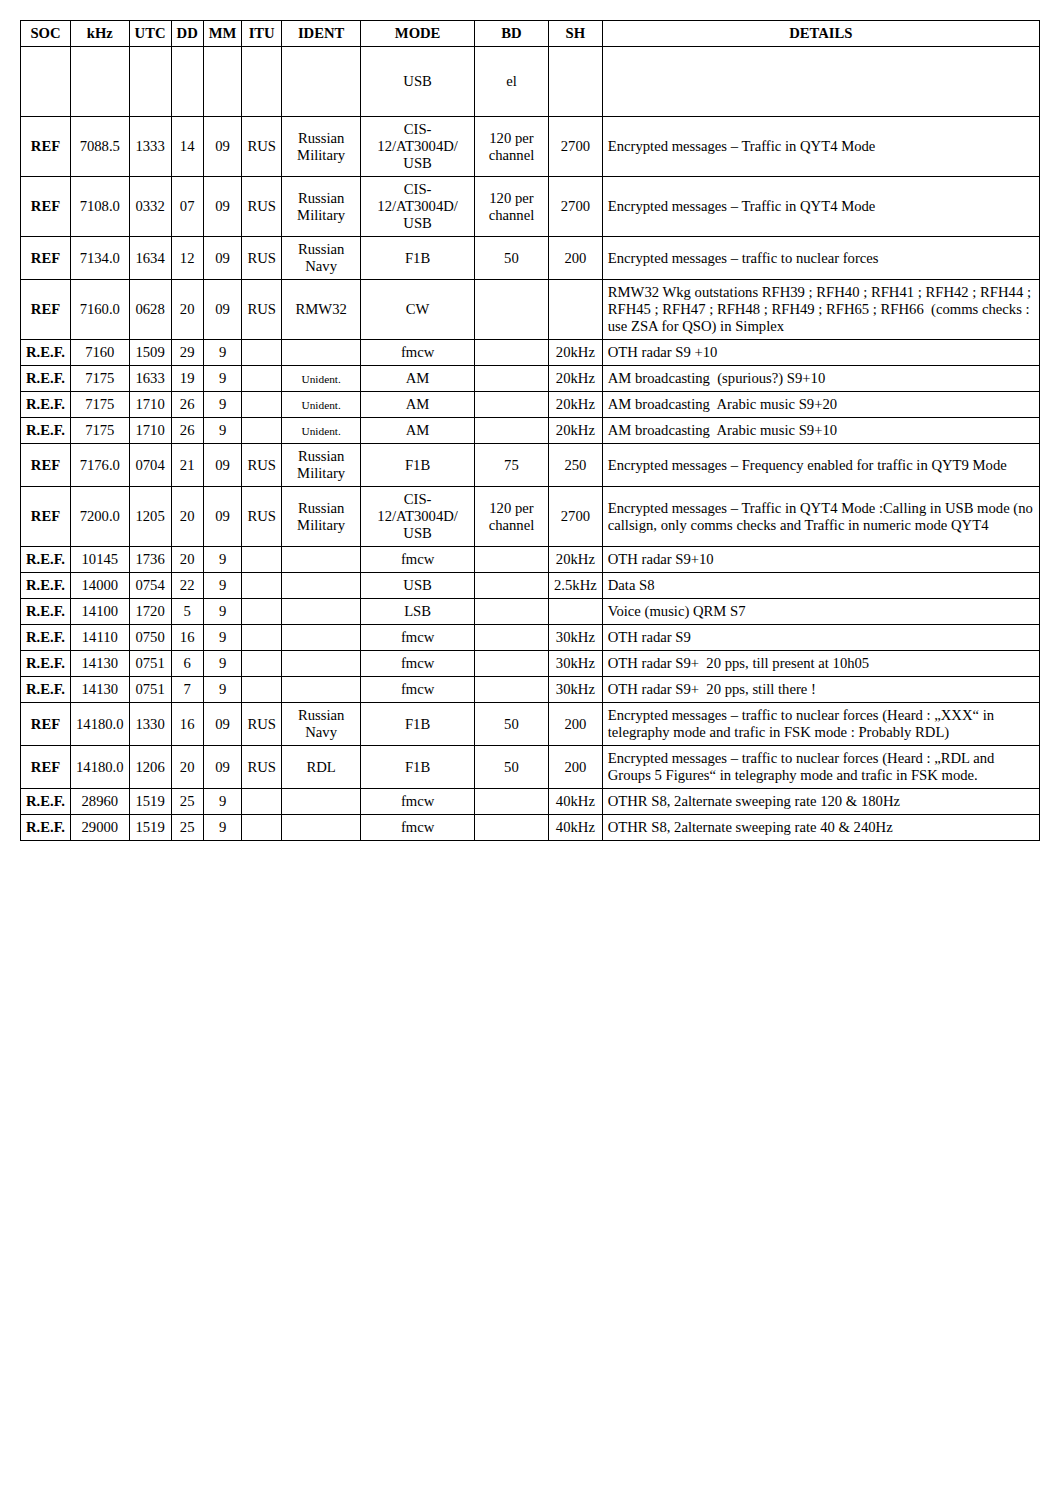| SOC | kHz | UTC | DD | MM | ITU | IDENT | MODE | BD | SH | DETAILS |
| --- | --- | --- | --- | --- | --- | --- | --- | --- | --- | --- |
| | | | | | | | USB | el | | |
| REF | 7088.5 | 1333 | 14 | 09 | RUS | Russian Military | CIS-12/AT3004D/ USB | 120 per channel | 2700 | Encrypted messages – Traffic in QYT4 Mode |
| REF | 7108.0 | 0332 | 07 | 09 | RUS | Russian Military | CIS-12/AT3004D/ USB | 120 per channel | 2700 | Encrypted messages – Traffic in QYT4 Mode |
| REF | 7134.0 | 1634 | 12 | 09 | RUS | Russian Navy | F1B | 50 | 200 | Encrypted messages – traffic to nuclear forces |
| REF | 7160.0 | 0628 | 20 | 09 | RUS | RMW32 | CW | | | RMW32 Wkg outstations RFH39 ; RFH40 ; RFH41 ; RFH42 ; RFH44 ; RFH45 ; RFH47 ; RFH48 ; RFH49 ; RFH65 ; RFH66 (comms checks : use ZSA for QSO) in Simplex |
| R.E.F. | 7160 | 1509 | 29 | 9 | | | fmcw | | 20kHz | OTH radar S9 +10 |
| R.E.F. | 7175 | 1633 | 19 | 9 | | Unident. | AM | | 20kHz | AM broadcasting (spurious?) S9+10 |
| R.E.F. | 7175 | 1710 | 26 | 9 | | Unident. | AM | | 20kHz | AM broadcasting Arabic music S9+20 |
| R.E.F. | 7175 | 1710 | 26 | 9 | | Unident. | AM | | 20kHz | AM broadcasting Arabic music S9+10 |
| REF | 7176.0 | 0704 | 21 | 09 | RUS | Russian Military | F1B | 75 | 250 | Encrypted messages – Frequency enabled for traffic in QYT9 Mode |
| REF | 7200.0 | 1205 | 20 | 09 | RUS | Russian Military | CIS-12/AT3004D/ USB | 120 per channel | 2700 | Encrypted messages – Traffic in QYT4 Mode :Calling in USB mode (no callsign, only comms checks and Traffic in numeric mode QYT4 |
| R.E.F. | 10145 | 1736 | 20 | 9 | | | fmcw | | 20kHz | OTH radar S9+10 |
| R.E.F. | 14000 | 0754 | 22 | 9 | | | USB | | 2.5kHz | Data S8 |
| R.E.F. | 14100 | 1720 | 5 | 9 | | | LSB | | | Voice (music) QRM S7 |
| R.E.F. | 14110 | 0750 | 16 | 9 | | | fmcw | | 30kHz | OTH radar S9 |
| R.E.F. | 14130 | 0751 | 6 | 9 | | | fmcw | | 30kHz | OTH radar S9+ 20 pps, till present at 10h05 |
| R.E.F. | 14130 | 0751 | 7 | 9 | | | fmcw | | 30kHz | OTH radar S9+ 20 pps, still there ! |
| REF | 14180.0 | 1330 | 16 | 09 | RUS | Russian Navy | F1B | 50 | 200 | Encrypted messages – traffic to nuclear forces (Heard : „XXX“ in telegraphy mode and trafic in FSK mode : Probably RDL) |
| REF | 14180.0 | 1206 | 20 | 09 | RUS | RDL | F1B | 50 | 200 | Encrypted messages – traffic to nuclear forces (Heard : „RDL and Groups 5 Figures“ in telegraphy mode and trafic in FSK mode. |
| R.E.F. | 28960 | 1519 | 25 | 9 | | | fmcw | | 40kHz | OTHR S8, 2alternate sweeping rate 120 & 180Hz |
| R.E.F. | 29000 | 1519 | 25 | 9 | | | fmcw | | 40kHz | OTHR S8, 2alternate sweeping rate 40 & 240Hz |